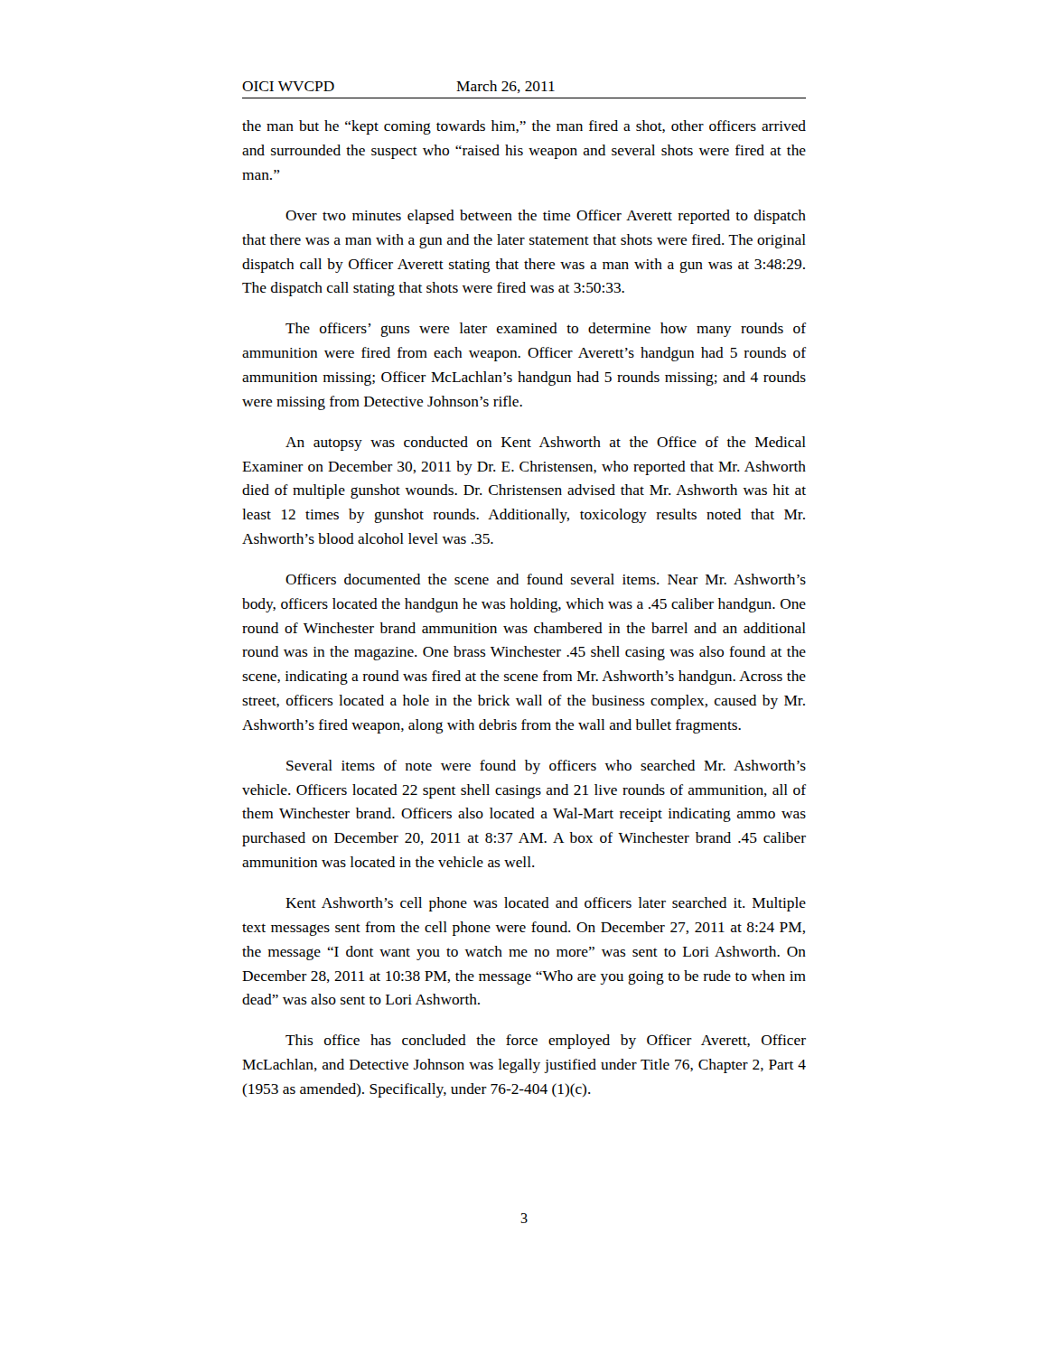OICI WVCPD
March 26, 2011
the man but he “kept coming towards him,” the man fired a shot, other officers arrived and surrounded the suspect who “raised his weapon and several shots were fired at the man.”
Over two minutes elapsed between the time Officer Averett reported to dispatch that there was a man with a gun and the later statement that shots were fired. The original dispatch call by Officer Averett stating that there was a man with a gun was at 3:48:29. The dispatch call stating that shots were fired was at 3:50:33.
The officers’ guns were later examined to determine how many rounds of ammunition were fired from each weapon. Officer Averett’s handgun had 5 rounds of ammunition missing; Officer McLachlan’s handgun had 5 rounds missing; and 4 rounds were missing from Detective Johnson’s rifle.
An autopsy was conducted on Kent Ashworth at the Office of the Medical Examiner on December 30, 2011 by Dr. E. Christensen, who reported that Mr. Ashworth died of multiple gunshot wounds. Dr. Christensen advised that Mr. Ashworth was hit at least 12 times by gunshot rounds. Additionally, toxicology results noted that Mr. Ashworth’s blood alcohol level was .35.
Officers documented the scene and found several items. Near Mr. Ashworth’s body, officers located the handgun he was holding, which was a .45 caliber handgun. One round of Winchester brand ammunition was chambered in the barrel and an additional round was in the magazine. One brass Winchester .45 shell casing was also found at the scene, indicating a round was fired at the scene from Mr. Ashworth’s handgun. Across the street, officers located a hole in the brick wall of the business complex, caused by Mr. Ashworth’s fired weapon, along with debris from the wall and bullet fragments.
Several items of note were found by officers who searched Mr. Ashworth’s vehicle. Officers located 22 spent shell casings and 21 live rounds of ammunition, all of them Winchester brand. Officers also located a Wal-Mart receipt indicating ammo was purchased on December 20, 2011 at 8:37 AM. A box of Winchester brand .45 caliber ammunition was located in the vehicle as well.
Kent Ashworth’s cell phone was located and officers later searched it. Multiple text messages sent from the cell phone were found. On December 27, 2011 at 8:24 PM, the message “I dont want you to watch me no more” was sent to Lori Ashworth. On December 28, 2011 at 10:38 PM, the message “Who are you going to be rude to when im dead” was also sent to Lori Ashworth.
This office has concluded the force employed by Officer Averett, Officer McLachlan, and Detective Johnson was legally justified under Title 76, Chapter 2, Part 4 (1953 as amended). Specifically, under 76-2-404 (1)(c).
3